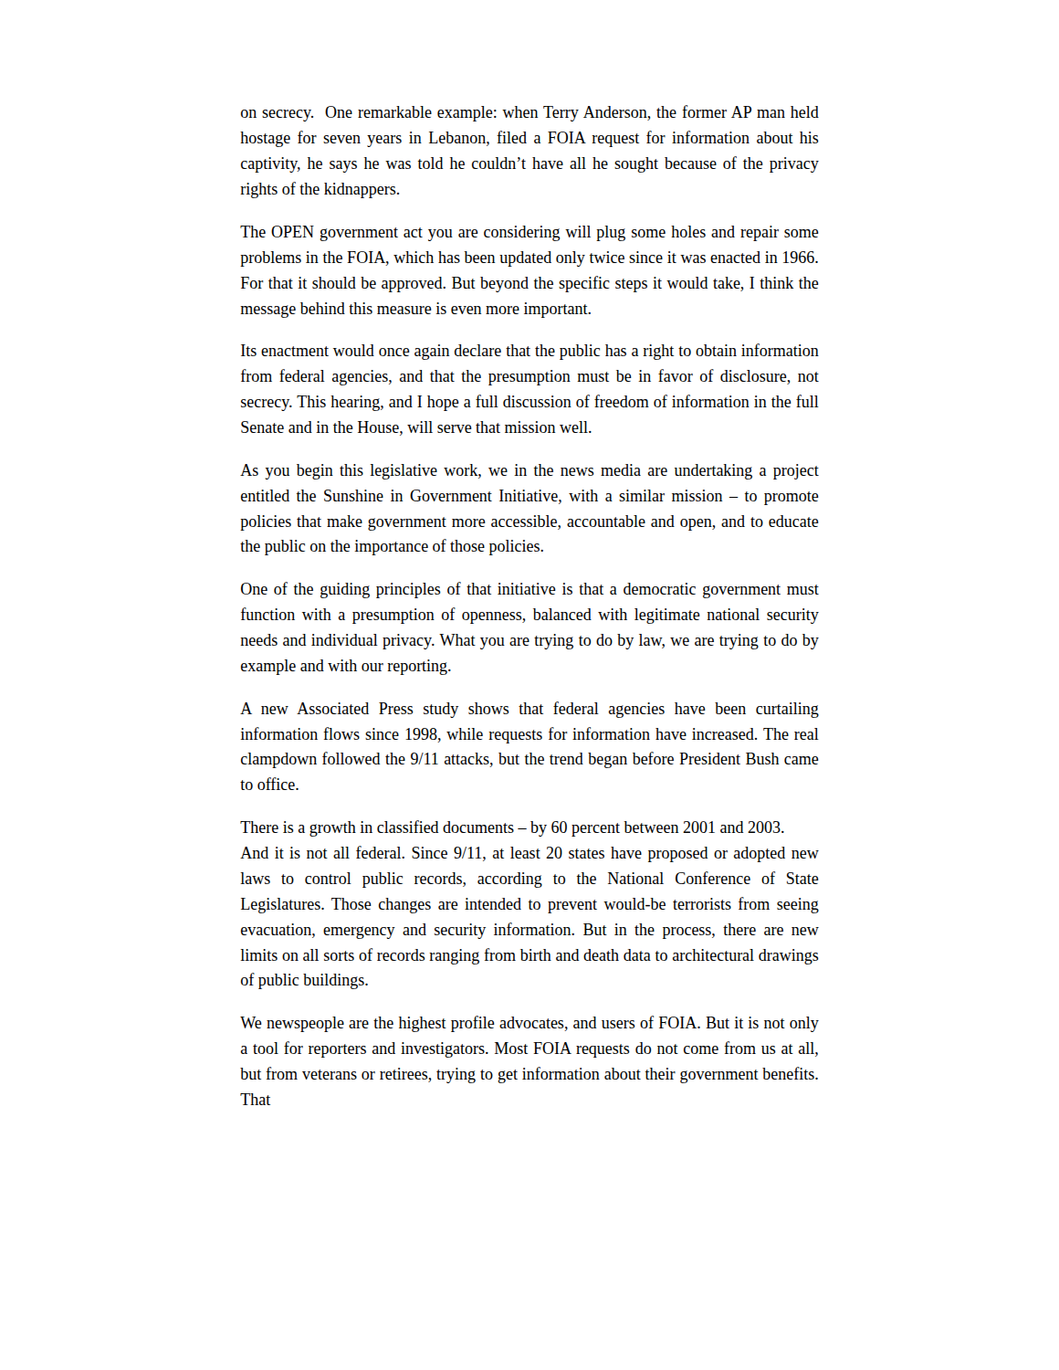on secrecy. One remarkable example: when Terry Anderson, the former AP man held hostage for seven years in Lebanon, filed a FOIA request for information about his captivity, he says he was told he couldn’t have all he sought because of the privacy rights of the kidnappers.
The OPEN government act you are considering will plug some holes and repair some problems in the FOIA, which has been updated only twice since it was enacted in 1966. For that it should be approved. But beyond the specific steps it would take, I think the message behind this measure is even more important.
Its enactment would once again declare that the public has a right to obtain information from federal agencies, and that the presumption must be in favor of disclosure, not secrecy. This hearing, and I hope a full discussion of freedom of information in the full Senate and in the House, will serve that mission well.
As you begin this legislative work, we in the news media are undertaking a project entitled the Sunshine in Government Initiative, with a similar mission – to promote policies that make government more accessible, accountable and open, and to educate the public on the importance of those policies.
One of the guiding principles of that initiative is that a democratic government must function with a presumption of openness, balanced with legitimate national security needs and individual privacy. What you are trying to do by law, we are trying to do by example and with our reporting.
A new Associated Press study shows that federal agencies have been curtailing information flows since 1998, while requests for information have increased. The real clampdown followed the 9/11 attacks, but the trend began before President Bush came to office.
There is a growth in classified documents – by 60 percent between 2001 and 2003.
And it is not all federal. Since 9/11, at least 20 states have proposed or adopted new laws to control public records, according to the National Conference of State Legislatures. Those changes are intended to prevent would-be terrorists from seeing evacuation, emergency and security information. But in the process, there are new limits on all sorts of records ranging from birth and death data to architectural drawings of public buildings.
We newspeople are the highest profile advocates, and users of FOIA. But it is not only a tool for reporters and investigators. Most FOIA requests do not come from us at all, but from veterans or retirees, trying to get information about their government benefits. That